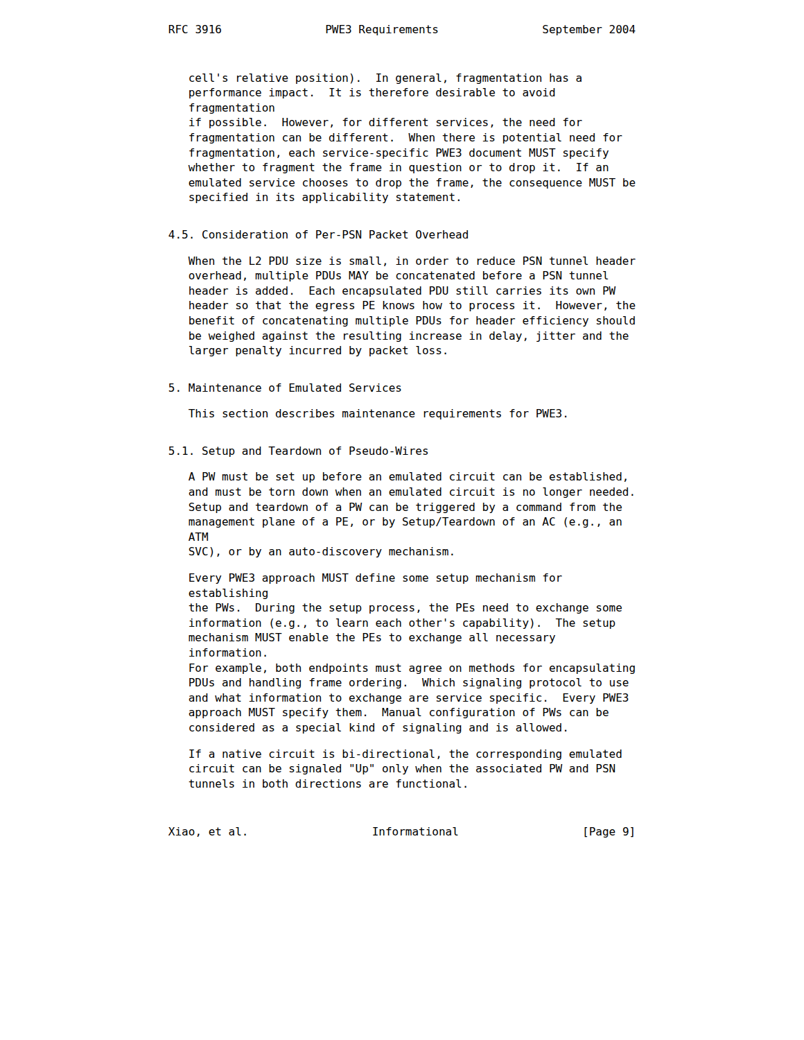RFC 3916 PWE3 Requirements September 2004
cell's relative position). In general, fragmentation has a performance impact. It is therefore desirable to avoid fragmentation if possible. However, for different services, the need for fragmentation can be different. When there is potential need for fragmentation, each service-specific PWE3 document MUST specify whether to fragment the frame in question or to drop it. If an emulated service chooses to drop the frame, the consequence MUST be specified in its applicability statement.
4.5. Consideration of Per-PSN Packet Overhead
When the L2 PDU size is small, in order to reduce PSN tunnel header overhead, multiple PDUs MAY be concatenated before a PSN tunnel header is added. Each encapsulated PDU still carries its own PW header so that the egress PE knows how to process it. However, the benefit of concatenating multiple PDUs for header efficiency should be weighed against the resulting increase in delay, jitter and the larger penalty incurred by packet loss.
5. Maintenance of Emulated Services
This section describes maintenance requirements for PWE3.
5.1. Setup and Teardown of Pseudo-Wires
A PW must be set up before an emulated circuit can be established, and must be torn down when an emulated circuit is no longer needed. Setup and teardown of a PW can be triggered by a command from the management plane of a PE, or by Setup/Teardown of an AC (e.g., an ATM SVC), or by an auto-discovery mechanism.
Every PWE3 approach MUST define some setup mechanism for establishing the PWs. During the setup process, the PEs need to exchange some information (e.g., to learn each other's capability). The setup mechanism MUST enable the PEs to exchange all necessary information. For example, both endpoints must agree on methods for encapsulating PDUs and handling frame ordering. Which signaling protocol to use and what information to exchange are service specific. Every PWE3 approach MUST specify them. Manual configuration of PWs can be considered as a special kind of signaling and is allowed.
If a native circuit is bi-directional, the corresponding emulated circuit can be signaled "Up" only when the associated PW and PSN tunnels in both directions are functional.
Xiao, et al. Informational [Page 9]